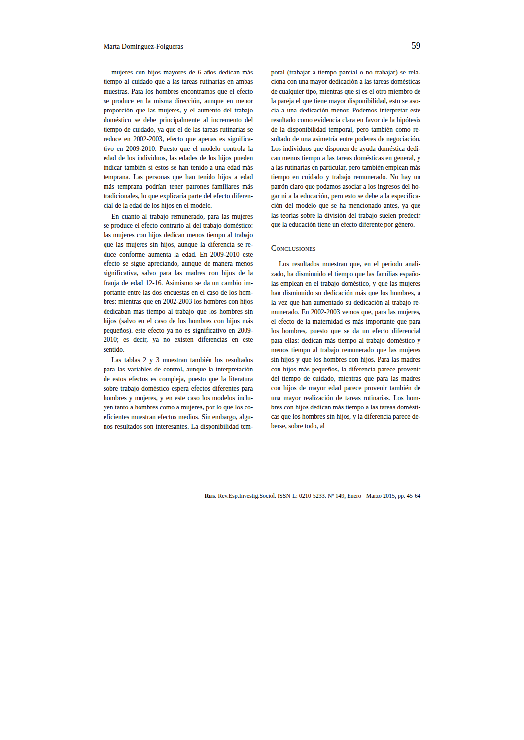Marta Domínguez-Folgueras
59
mujeres con hijos mayores de 6 años dedican más tiempo al cuidado que a las tareas rutinarias en ambas muestras. Para los hombres encontramos que el efecto se produce en la misma dirección, aunque en menor proporción que las mujeres, y el aumento del trabajo doméstico se debe principalmente al incremento del tiempo de cuidado, ya que el de las tareas rutinarias se reduce en 2002-2003, efecto que apenas es significativo en 2009-2010. Puesto que el modelo controla la edad de los individuos, las edades de los hijos pueden indicar también si estos se han tenido a una edad más temprana. Las personas que han tenido hijos a edad más temprana podrían tener patrones familiares más tradicionales, lo que explicaría parte del efecto diferencial de la edad de los hijos en el modelo.
En cuanto al trabajo remunerado, para las mujeres se produce el efecto contrario al del trabajo doméstico: las mujeres con hijos dedican menos tiempo al trabajo que las mujeres sin hijos, aunque la diferencia se reduce conforme aumenta la edad. En 2009-2010 este efecto se sigue apreciando, aunque de manera menos significativa, salvo para las madres con hijos de la franja de edad 12-16. Asimismo se da un cambio importante entre las dos encuestas en el caso de los hombres: mientras que en 2002-2003 los hombres con hijos dedicaban más tiempo al trabajo que los hombres sin hijos (salvo en el caso de los hombres con hijos más pequeños), este efecto ya no es significativo en 2009-2010; es decir, ya no existen diferencias en este sentido.
Las tablas 2 y 3 muestran también los resultados para las variables de control, aunque la interpretación de estos efectos es compleja, puesto que la literatura sobre trabajo doméstico espera efectos diferentes para hombres y mujeres, y en este caso los modelos incluyen tanto a hombres como a mujeres, por lo que los coeficientes muestran efectos medios. Sin embargo, algunos resultados son interesantes. La disponibilidad temporal (trabajar a tiempo parcial o no trabajar) se relaciona con una mayor dedicación a las tareas domésticas de cualquier tipo, mientras que si es el otro miembro de la pareja el que tiene mayor disponibilidad, esto se asocia a una dedicación menor. Podemos interpretar este resultado como evidencia clara en favor de la hipótesis de la disponibilidad temporal, pero también como resultado de una asimetría entre poderes de negociación. Los individuos que disponen de ayuda doméstica dedican menos tiempo a las tareas domésticas en general, y a las rutinarias en particular, pero también emplean más tiempo en cuidado y trabajo remunerado. No hay un patrón claro que podamos asociar a los ingresos del hogar ni a la educación, pero esto se debe a la especificación del modelo que se ha mencionado antes, ya que las teorías sobre la división del trabajo suelen predecir que la educación tiene un efecto diferente por género.
Conclusiones
Los resultados muestran que, en el periodo analizado, ha disminuido el tiempo que las familias españolas emplean en el trabajo doméstico, y que las mujeres han disminuido su dedicación más que los hombres, a la vez que han aumentado su dedicación al trabajo remunerado. En 2002-2003 vemos que, para las mujeres, el efecto de la maternidad es más importante que para los hombres, puesto que se da un efecto diferencial para ellas: dedican más tiempo al trabajo doméstico y menos tiempo al trabajo remunerado que las mujeres sin hijos y que los hombres con hijos. Para las madres con hijos más pequeños, la diferencia parece provenir del tiempo de cuidado, mientras que para las madres con hijos de mayor edad parece provenir también de una mayor realización de tareas rutinarias. Los hombres con hijos dedican más tiempo a las tareas domésticas que los hombres sin hijos, y la diferencia parece deberse, sobre todo, al
Reis. Rev.Esp.Investig.Sociol. ISSN-L: 0210-5233. Nº 149, Enero - Marzo 2015, pp. 45-64